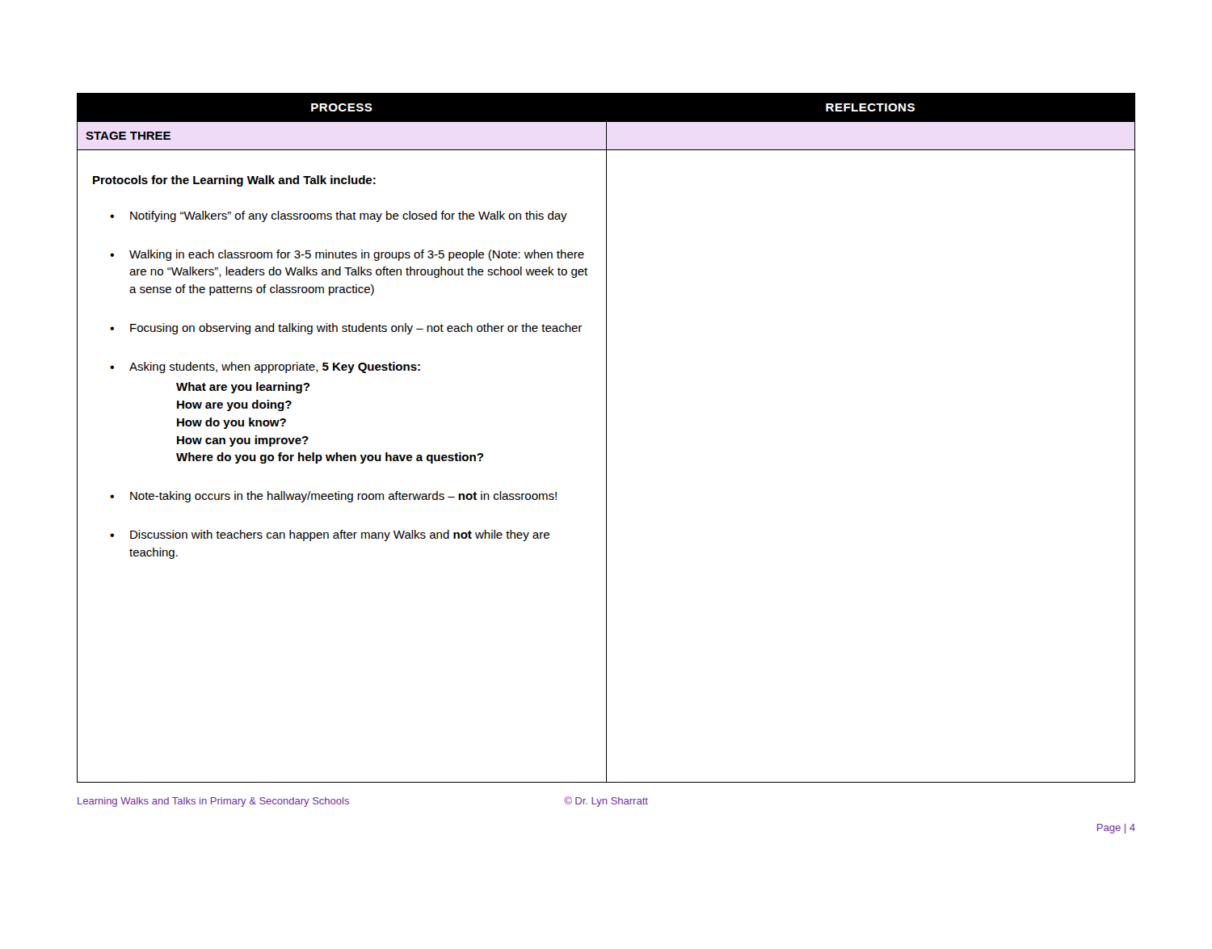| PROCESS | REFLECTIONS |
| --- | --- |
| STAGE THREE | |
| Protocols for the Learning Walk and Talk include: Notifying “Walkers” of any classrooms that may be closed for the Walk on this day Walking in each classroom for 3-5 minutes in groups of 3-5 people (Note: when there are no “Walkers”, leaders do Walks and Talks often throughout the school week to get a sense of the patterns of classroom practice) Focusing on observing and talking with students only – not each other or the teacher Asking students, when appropriate, 5 Key Questions: What are you learning? How are you doing? How do you know? How can you improve? Where do you go for help when you have a question? Note-taking occurs in the hallway/meeting room afterwards – not in classrooms! Discussion with teachers can happen after many Walks and not while they are teaching. | |
Learning Walks and Talks in Primary & Secondary Schools © Dr. Lyn Sharratt
Page | 4